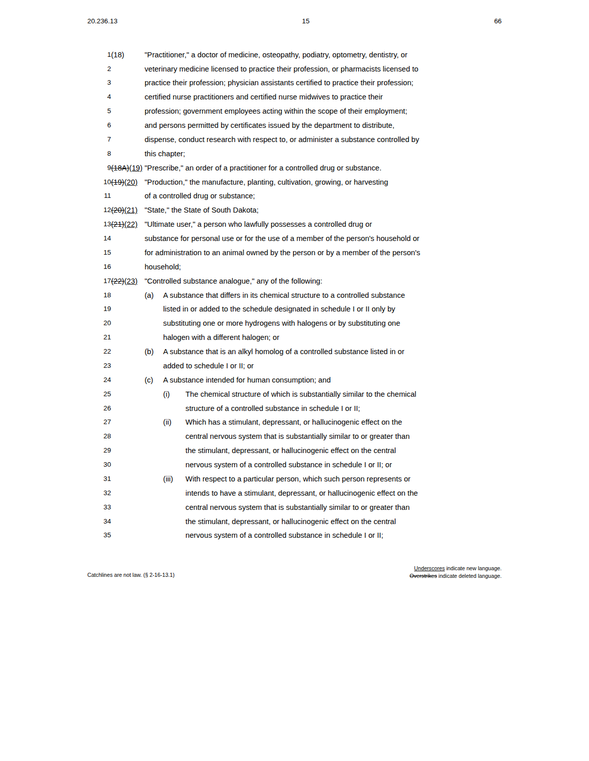20.236.13 15 66
| 1 | (18) | "Practitioner," a doctor of medicine, osteopathy, podiatry, optometry, dentistry, or |
| 2 | | veterinary medicine licensed to practice their profession, or pharmacists licensed to |
| 3 | | practice their profession; physician assistants certified to practice their profession; |
| 4 | | certified nurse practitioners and certified nurse midwives to practice their |
| 5 | | profession; government employees acting within the scope of their employment; |
| 6 | | and persons permitted by certificates issued by the department to distribute, |
| 7 | | dispense, conduct research with respect to, or administer a substance controlled by |
| 8 | | this chapter; |
| 9 | (18A) (19) | "Prescribe," an order of a practitioner for a controlled drug or substance. |
| 10 | (19) (20) | "Production," the manufacture, planting, cultivation, growing, or harvesting |
| 11 | | of a controlled drug or substance; |
| 12 | (20) (21) | "State," the State of South Dakota; |
| 13 | (21) (22) | "Ultimate user," a person who lawfully possesses a controlled drug or |
| 14 | | substance for personal use or for the use of a member of the person's household or |
| 15 | | for administration to an animal owned by the person or by a member of the person's |
| 16 | | household; |
| 17 | (22) (23) | "Controlled substance analogue," any of the following: |
| 18 | | (a) | A substance that differs in its chemical structure to a controlled substance |
| 19 | | | listed in or added to the schedule designated in schedule I or II only by |
| 20 | | | substituting one or more hydrogens with halogens or by substituting one |
| 21 | | | halogen with a different halogen; or |
| 22 | | (b) | A substance that is an alkyl homolog of a controlled substance listed in or |
| 23 | | | added to schedule I or II; or |
| 24 | | (c) | A substance intended for human consumption; and |
| 25 | | | (i) | The chemical structure of which is substantially similar to the chemical |
| 26 | | | | structure of a controlled substance in schedule I or II; |
| 27 | | | (ii) | Which has a stimulant, depressant, or hallucinogenic effect on the |
| 28 | | | | central nervous system that is substantially similar to or greater than |
| 29 | | | | the stimulant, depressant, or hallucinogenic effect on the central |
| 30 | | | | nervous system of a controlled substance in schedule I or II; or |
| 31 | | | (iii) | With respect to a particular person, which such person represents or |
| 32 | | | | intends to have a stimulant, depressant, or hallucinogenic effect on the |
| 33 | | | | central nervous system that is substantially similar to or greater than |
| 34 | | | | the stimulant, depressant, or hallucinogenic effect on the central |
| 35 | | | | nervous system of a controlled substance in schedule I or II; |
Catchlines are not law. (§ 2-16-13.1) Underscores indicate new language.
Overstrikes indicate deleted language.